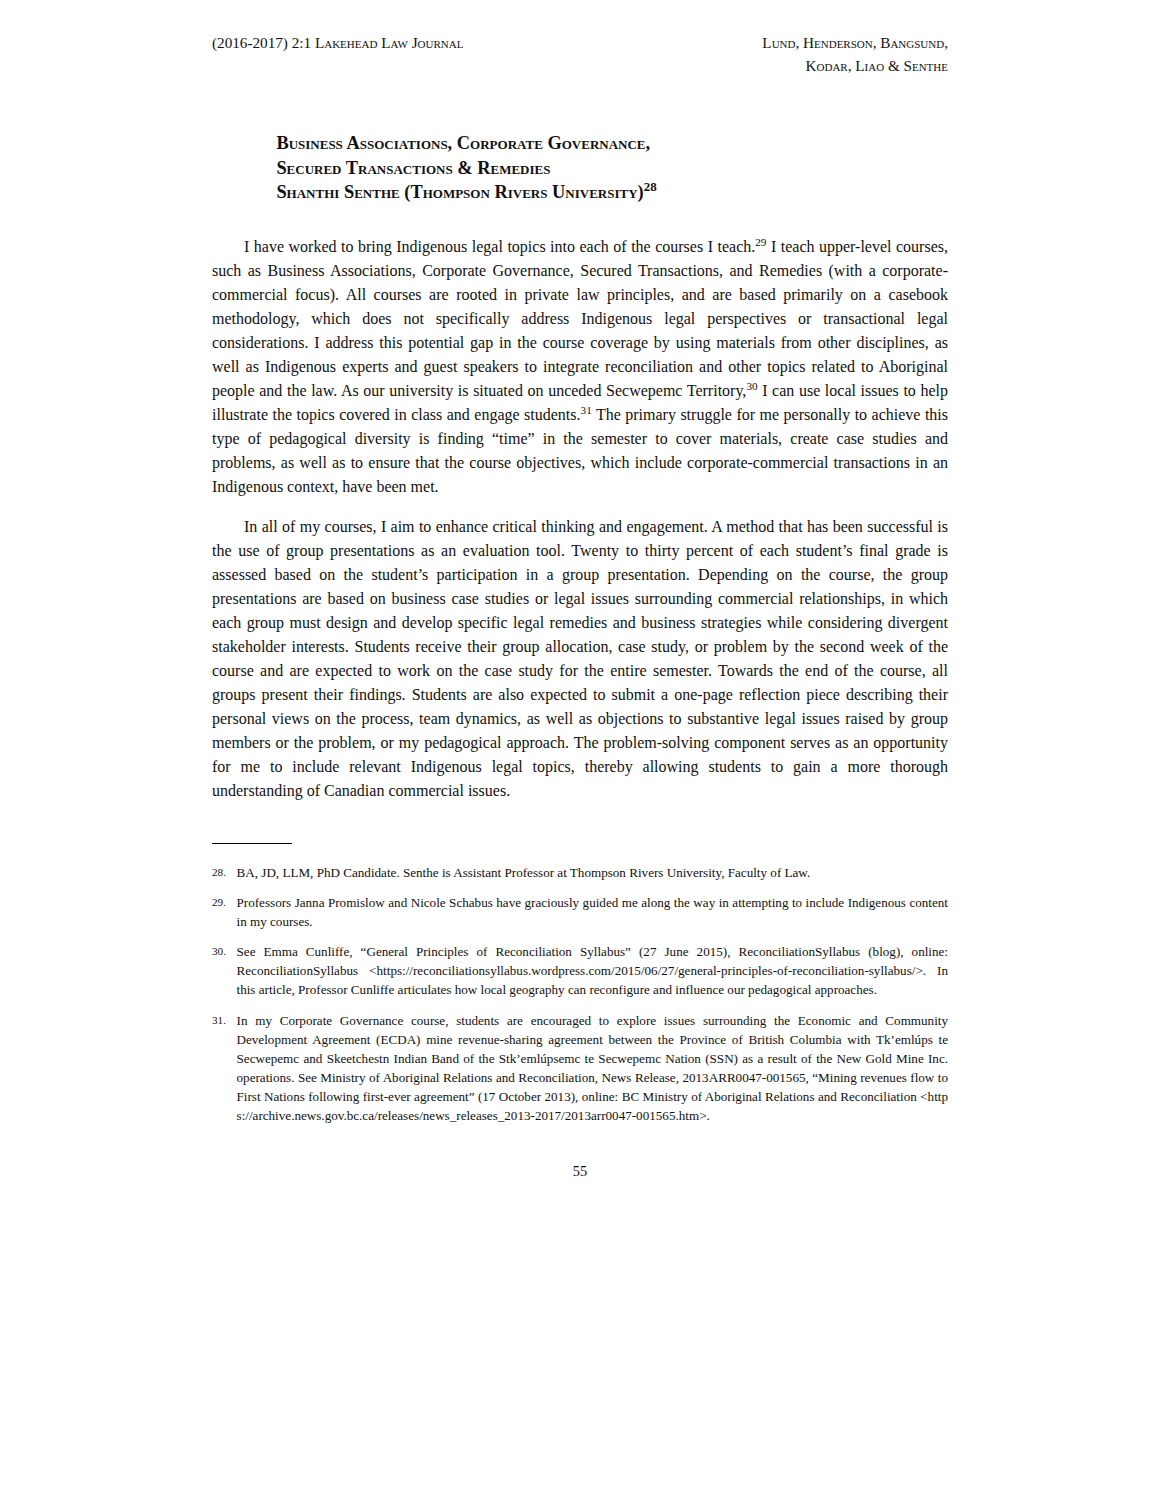(2016-2017) 2:1 Lakehead Law Journal
Lund, Henderson, Bangsund,
Kodar, Liao & Senthe
Business Associations, Corporate Governance,
Secured Transactions & Remedies Shanthi Senthe (Thompson Rivers University)28
I have worked to bring Indigenous legal topics into each of the courses I teach.29 I teach upper-level courses, such as Business Associations, Corporate Governance, Secured Transactions, and Remedies (with a corporate-commercial focus). All courses are rooted in private law principles, and are based primarily on a casebook methodology, which does not specifically address Indigenous legal perspectives or transactional legal considerations. I address this potential gap in the course coverage by using materials from other disciplines, as well as Indigenous experts and guest speakers to integrate reconciliation and other topics related to Aboriginal people and the law. As our university is situated on unceded Secwepemc Territory,30 I can use local issues to help illustrate the topics covered in class and engage students.31 The primary struggle for me personally to achieve this type of pedagogical diversity is finding “time” in the semester to cover materials, create case studies and problems, as well as to ensure that the course objectives, which include corporate-commercial transactions in an Indigenous context, have been met.
In all of my courses, I aim to enhance critical thinking and engagement. A method that has been successful is the use of group presentations as an evaluation tool. Twenty to thirty percent of each student’s final grade is assessed based on the student’s participation in a group presentation. Depending on the course, the group presentations are based on business case studies or legal issues surrounding commercial relationships, in which each group must design and develop specific legal remedies and business strategies while considering divergent stakeholder interests. Students receive their group allocation, case study, or problem by the second week of the course and are expected to work on the case study for the entire semester. Towards the end of the course, all groups present their findings. Students are also expected to submit a one-page reflection piece describing their personal views on the process, team dynamics, as well as objections to substantive legal issues raised by group members or the problem, or my pedagogical approach. The problem-solving component serves as an opportunity for me to include relevant Indigenous legal topics, thereby allowing students to gain a more thorough understanding of Canadian commercial issues.
28. BA, JD, LLM, PhD Candidate. Senthe is Assistant Professor at Thompson Rivers University, Faculty of Law.
29. Professors Janna Promislow and Nicole Schabus have graciously guided me along the way in attempting to include Indigenous content in my courses.
30. See Emma Cunliffe, “General Principles of Reconciliation Syllabus” (27 June 2015), ReconciliationSyllabus (blog), online: ReconciliationSyllabus <https://reconciliationsyllabus.wordpress.com/2015/06/27/general-principles-of-reconciliation-syllabus/>. In this article, Professor Cunliffe articulates how local geography can reconfigure and influence our pedagogical approaches.
31. In my Corporate Governance course, students are encouraged to explore issues surrounding the Economic and Community Development Agreement (ECDA) mine revenue-sharing agreement between the Province of British Columbia with Tk’emlúps te Secwepemc and Skeetchestn Indian Band of the Stk’emlúpsemc te Secwepemc Nation (SSN) as a result of the New Gold Mine Inc. operations. See Ministry of Aboriginal Relations and Reconciliation, News Release, 2013ARR0047-001565, “Mining revenues flow to First Nations following first-ever agreement” (17 October 2013), online: BC Ministry of Aboriginal Relations and Reconciliation <https://archive.news.gov.bc.ca/releases/news_releases_2013-2017/2013arr0047-001565.htm>.
55